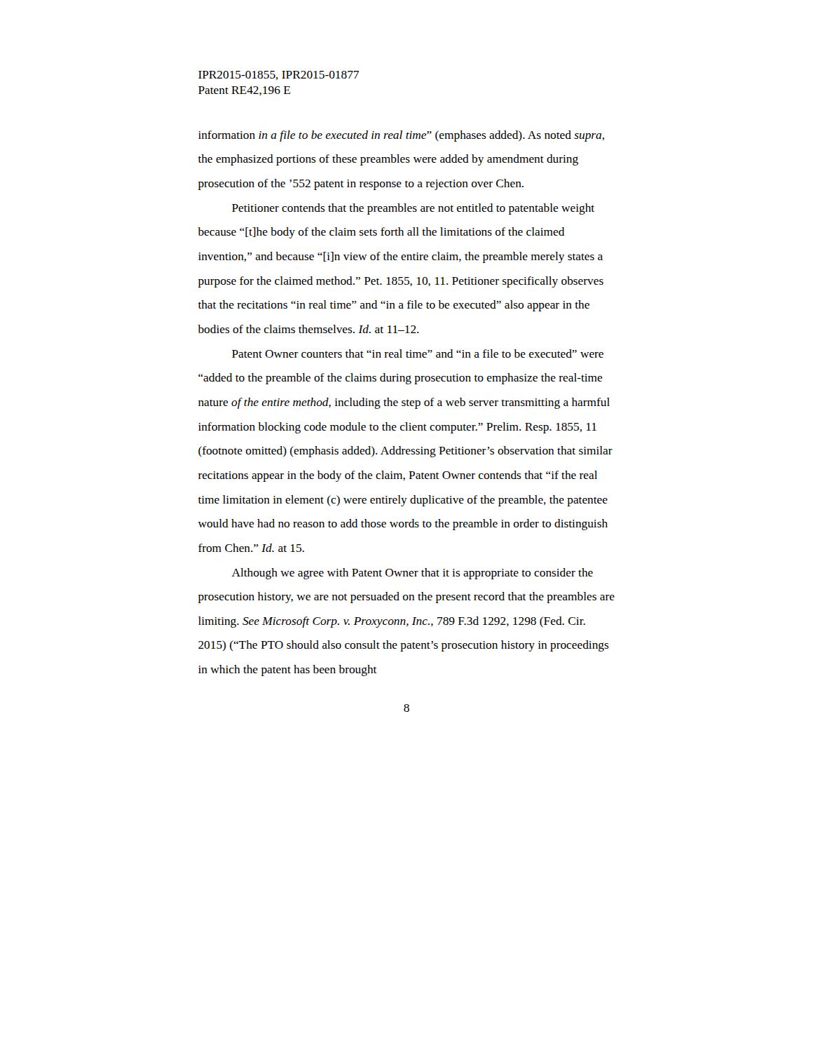IPR2015-01855, IPR2015-01877
Patent RE42,196 E
information in a file to be executed in real time” (emphases added). As noted supra, the emphasized portions of these preambles were added by amendment during prosecution of the ’552 patent in response to a rejection over Chen.
Petitioner contends that the preambles are not entitled to patentable weight because “[t]he body of the claim sets forth all the limitations of the claimed invention,” and because “[i]n view of the entire claim, the preamble merely states a purpose for the claimed method.” Pet. 1855, 10, 11. Petitioner specifically observes that the recitations “in real time” and “in a file to be executed” also appear in the bodies of the claims themselves. Id. at 11–12.
Patent Owner counters that “in real time” and “in a file to be executed” were “added to the preamble of the claims during prosecution to emphasize the real-time nature of the entire method, including the step of a web server transmitting a harmful information blocking code module to the client computer.” Prelim. Resp. 1855, 11 (footnote omitted) (emphasis added). Addressing Petitioner’s observation that similar recitations appear in the body of the claim, Patent Owner contends that “if the real time limitation in element (c) were entirely duplicative of the preamble, the patentee would have had no reason to add those words to the preamble in order to distinguish from Chen.” Id. at 15.
Although we agree with Patent Owner that it is appropriate to consider the prosecution history, we are not persuaded on the present record that the preambles are limiting. See Microsoft Corp. v. Proxyconn, Inc., 789 F.3d 1292, 1298 (Fed. Cir. 2015) (“The PTO should also consult the patent’s prosecution history in proceedings in which the patent has been brought
8